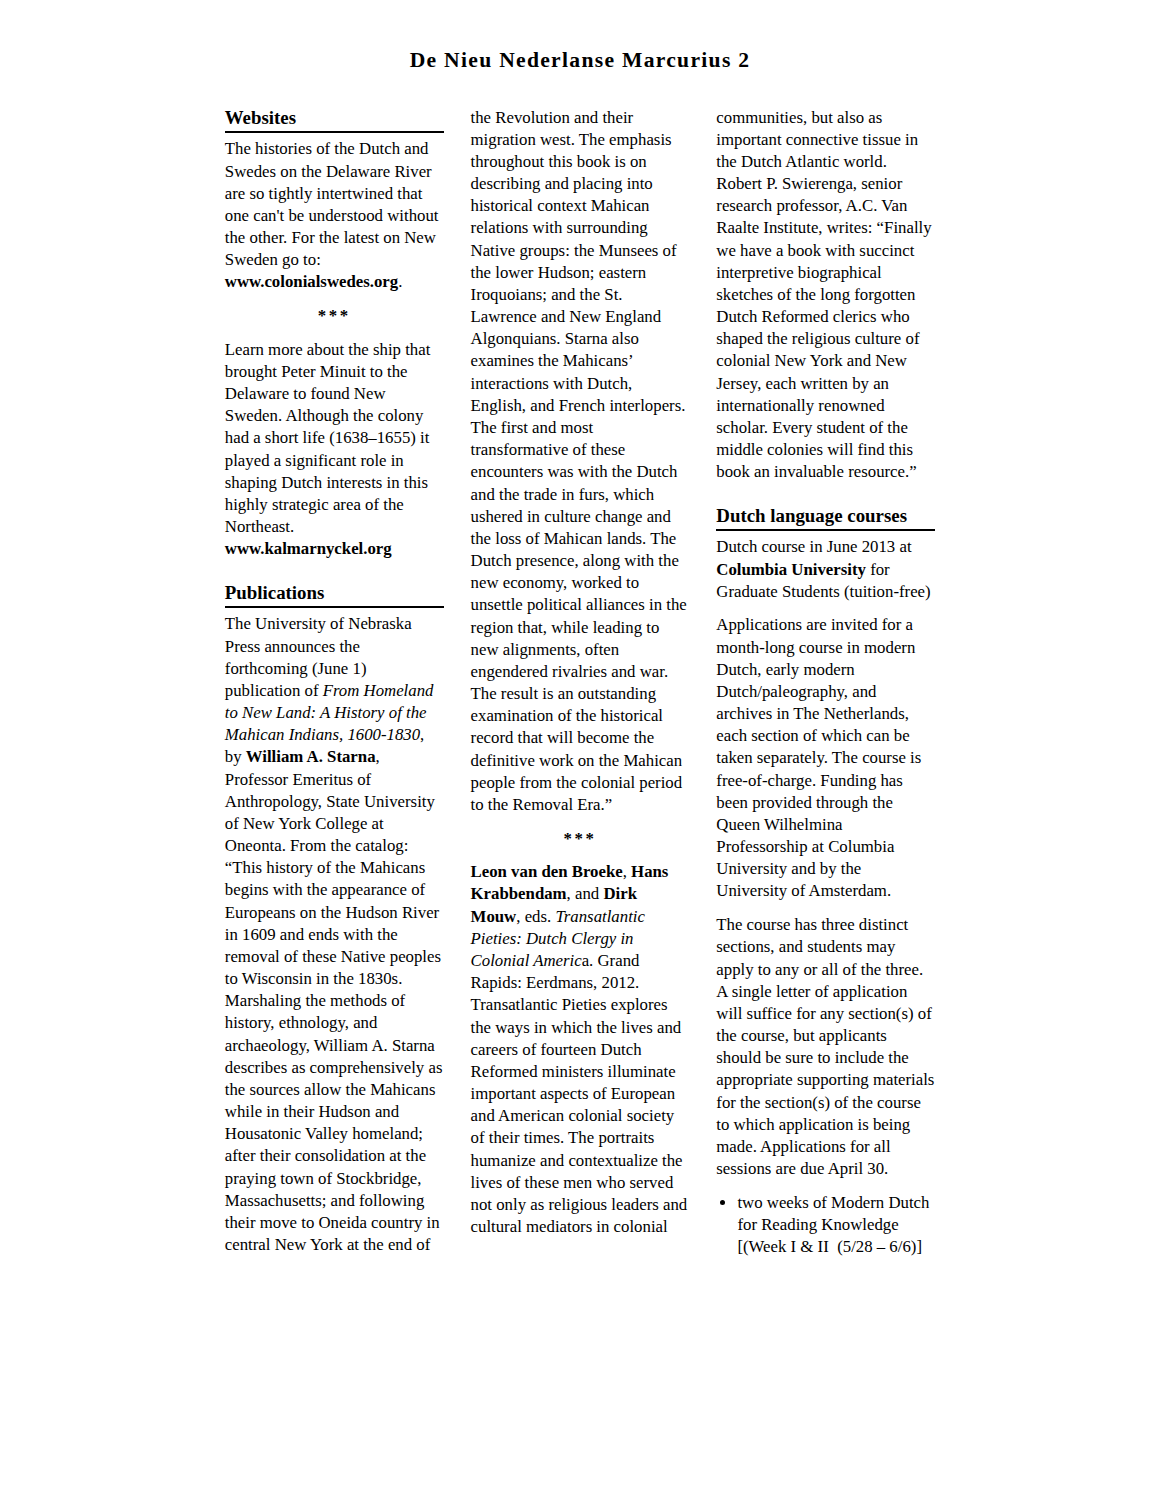De Nieu Nederlanse Marcurius 2
Websites
The histories of the Dutch and Swedes on the Delaware River are so tightly intertwined that one can't be understood without the other. For the latest on New Sweden go to: www.colonialswedes.org.
***
Learn more about the ship that brought Peter Minuit to the Delaware to found New Sweden. Although the colony had a short life (1638–1655) it played a significant role in shaping Dutch interests in this highly strategic area of the Northeast. www.kalmarnyckel.org
Publications
The University of Nebraska Press announces the forthcoming (June 1) publication of From Homeland to New Land: A History of the Mahican Indians, 1600-1830, by William A. Starna, Professor Emeritus of Anthropology, State University of New York College at Oneonta. From the catalog: “This history of the Mahicans begins with the appearance of Europeans on the Hudson River in 1609 and ends with the removal of these Native peoples to Wisconsin in the 1830s. Marshaling the methods of history, ethnology, and archaeology, William A. Starna describes as comprehensively as the sources allow the Mahicans while in their Hudson and Housatonic Valley homeland; after their consolidation at the praying town of Stockbridge, Massachusetts; and following their move to Oneida country in central New York at the end of the Revolution and their migration west. The emphasis throughout this book is on describing and placing into historical context Mahican relations with surrounding Native groups: the Munsees of the lower Hudson; eastern Iroquoians; and the St. Lawrence and New England Algonquians. Starna also examines the Mahicans’ interactions with Dutch, English, and French interlopers. The first and most transformative of these encounters was with the Dutch and the trade in furs, which ushered in culture change and the loss of Mahican lands. The Dutch presence, along with the new economy, worked to unsettle political alliances in the region that, while leading to new alignments, often engendered rivalries and war. The result is an outstanding examination of the historical record that will become the definitive work on the Mahican people from the colonial period to the Removal Era.”
***
Leon van den Broeke, Hans Krabbendam, and Dirk Mouw, eds. Transatlantic Pieties: Dutch Clergy in Colonial America. Grand Rapids: Eerdmans, 2012. Transatlantic Pieties explores the ways in which the lives and careers of fourteen Dutch Reformed ministers illuminate important aspects of European and American colonial society of their times. The portraits humanize and contextualize the lives of these men who served not only as religious leaders and cultural mediators in colonial communities, but also as important connective tissue in the Dutch Atlantic world. Robert P. Swierenga, senior research professor, A.C. Van Raalte Institute, writes: “Finally we have a book with succinct interpretive biographical sketches of the long forgotten Dutch Reformed clerics who shaped the religious culture of colonial New York and New Jersey, each written by an internationally renowned scholar. Every student of the middle colonies will find this book an invaluable resource.”
Dutch language courses
Dutch course in June 2013 at Columbia University for Graduate Students (tuition-free)
Applications are invited for a month-long course in modern Dutch, early modern Dutch/paleography, and archives in The Netherlands, each section of which can be taken separately. The course is free-of-charge. Funding has been provided through the Queen Wilhelmina Professorship at Columbia University and by the University of Amsterdam.
The course has three distinct sections, and students may apply to any or all of the three. A single letter of application will suffice for any section(s) of the course, but applicants should be sure to include the appropriate supporting materials for the section(s) of the course to which application is being made. Applications for all sessions are due April 30.
two weeks of Modern Dutch for Reading Knowledge [(Week I & II (5/28 – 6/6)]